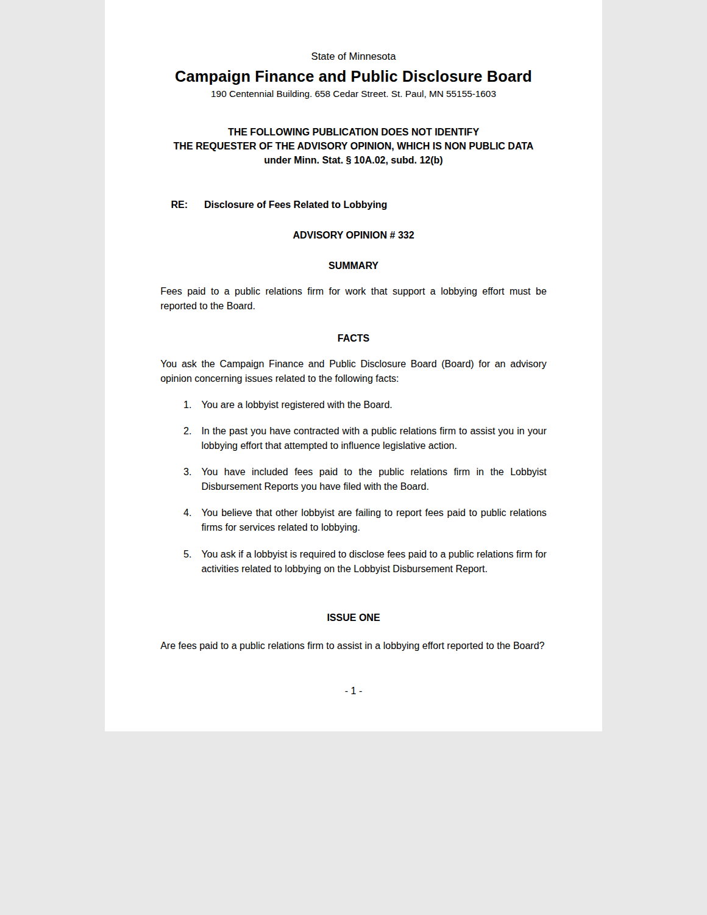State of Minnesota
Campaign Finance and Public Disclosure Board
190 Centennial Building. 658 Cedar Street. St. Paul, MN 55155-1603
THE FOLLOWING PUBLICATION DOES NOT IDENTIFY
THE REQUESTER OF THE ADVISORY OPINION, WHICH IS NON PUBLIC DATA
under Minn. Stat. § 10A.02, subd. 12(b)
RE: Disclosure of Fees Related to Lobbying
ADVISORY OPINION # 332
SUMMARY
Fees paid to a public relations firm for work that support a lobbying effort must be reported to the Board.
FACTS
You ask the Campaign Finance and Public Disclosure Board (Board) for an advisory opinion concerning issues related to the following facts:
You are a lobbyist registered with the Board.
In the past you have contracted with a public relations firm to assist you in your lobbying effort that attempted to influence legislative action.
You have included fees paid to the public relations firm in the Lobbyist Disbursement Reports you have filed with the Board.
You believe that other lobbyist are failing to report fees paid to public relations firms for services related to lobbying.
You ask if a lobbyist is required to disclose fees paid to a public relations firm for activities related to lobbying on the Lobbyist Disbursement Report.
ISSUE ONE
Are fees paid to a public relations firm to assist in a lobbying effort reported to the Board?
- 1 -